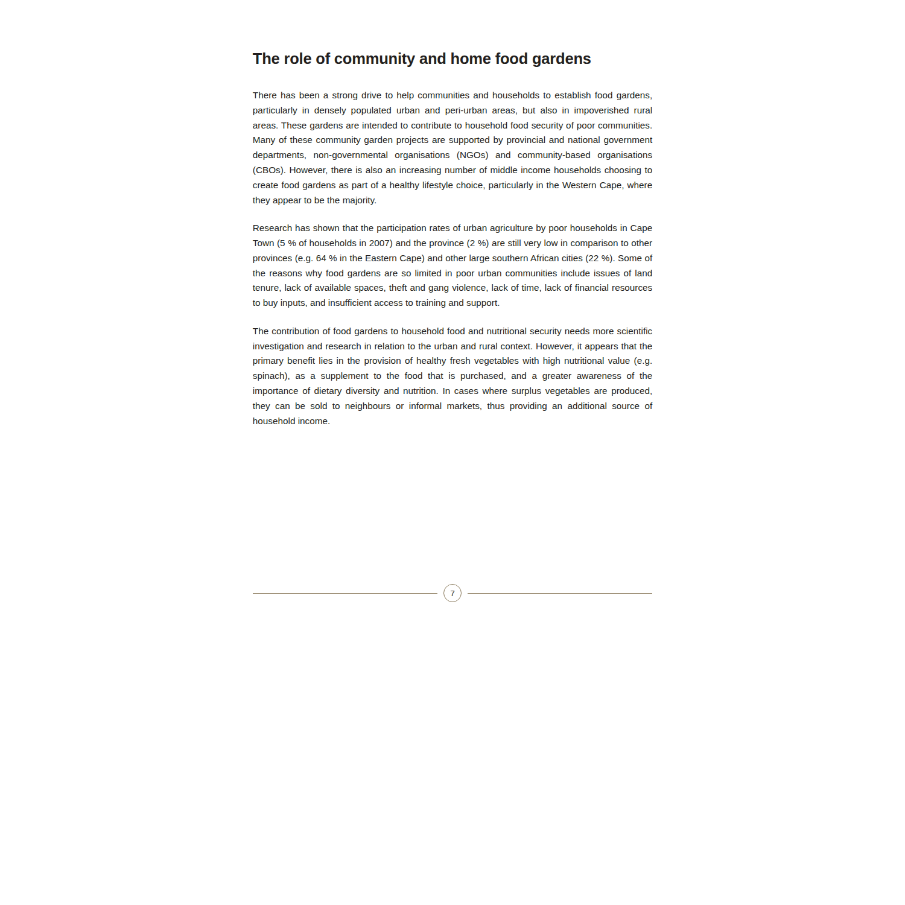The role of community and home food gardens
There has been a strong drive to help communities and households to establish food gardens, particularly in densely populated urban and peri-urban areas, but also in impoverished rural areas. These gardens are intended to contribute to household food security of poor communities. Many of these community garden projects are supported by provincial and national government departments, non-governmental organisations (NGOs) and community-based organisations (CBOs). However, there is also an increasing number of middle income households choosing to create food gardens as part of a healthy lifestyle choice, particularly in the Western Cape, where they appear to be the majority.
Research has shown that the participation rates of urban agriculture by poor households in Cape Town (5 % of households in 2007) and the province (2 %) are still very low in comparison to other provinces (e.g. 64 % in the Eastern Cape) and other large southern African cities (22 %). Some of the reasons why food gardens are so limited in poor urban communities include issues of land tenure, lack of available spaces, theft and gang violence, lack of time, lack of financial resources to buy inputs, and insufficient access to training and support.
The contribution of food gardens to household food and nutritional security needs more scientific investigation and research in relation to the urban and rural context. However, it appears that the primary benefit lies in the provision of healthy fresh vegetables with high nutritional value (e.g. spinach), as a supplement to the food that is purchased, and a greater awareness of the importance of dietary diversity and nutrition. In cases where surplus vegetables are produced, they can be sold to neighbours or informal markets, thus providing an additional source of household income.
7